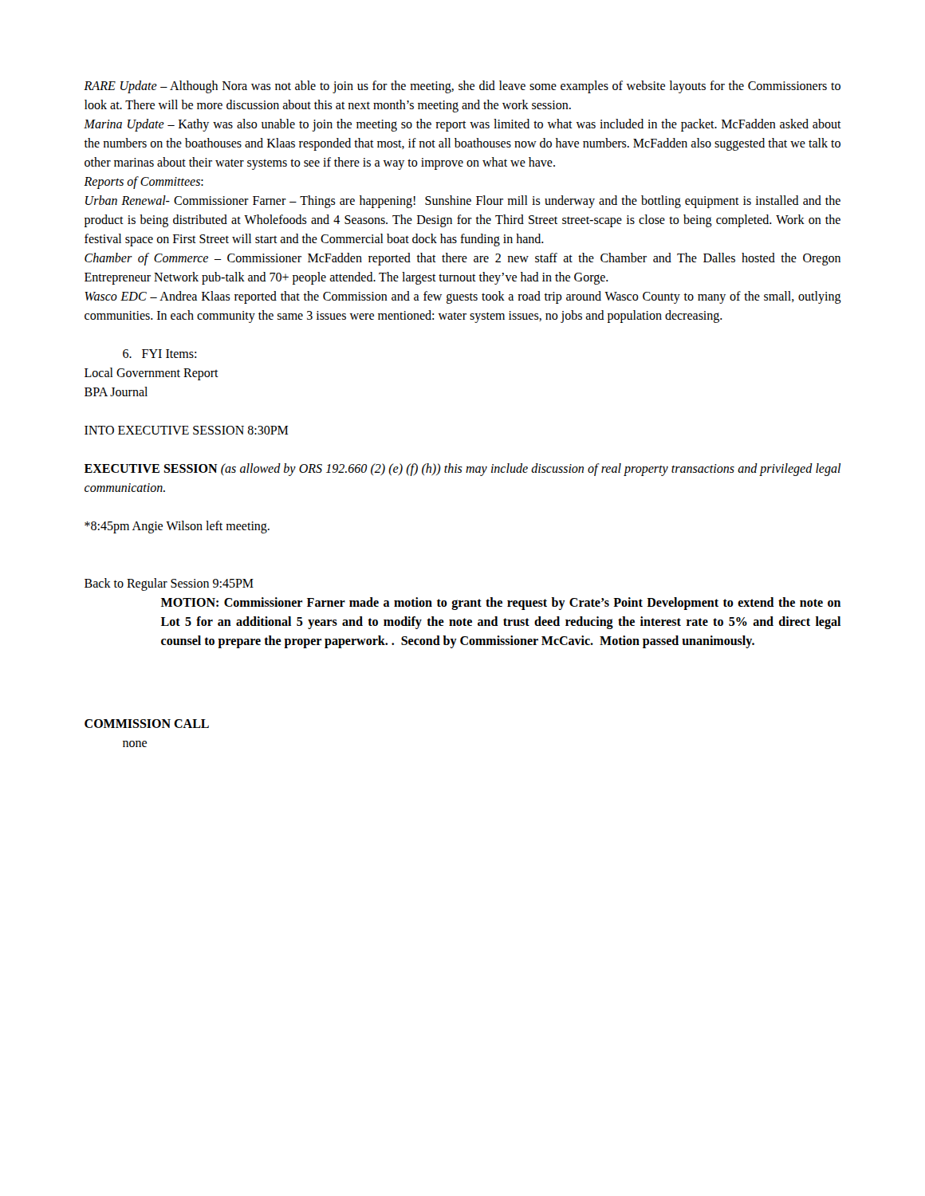RARE Update – Although Nora was not able to join us for the meeting, she did leave some examples of website layouts for the Commissioners to look at. There will be more discussion about this at next month’s meeting and the work session.
Marina Update – Kathy was also unable to join the meeting so the report was limited to what was included in the packet. McFadden asked about the numbers on the boathouses and Klaas responded that most, if not all boathouses now do have numbers. McFadden also suggested that we talk to other marinas about their water systems to see if there is a way to improve on what we have.
Reports of Committees:
Urban Renewal- Commissioner Farner – Things are happening! Sunshine Flour mill is underway and the bottling equipment is installed and the product is being distributed at Wholefoods and 4 Seasons. The Design for the Third Street street-scape is close to being completed. Work on the festival space on First Street will start and the Commercial boat dock has funding in hand.
Chamber of Commerce – Commissioner McFadden reported that there are 2 new staff at the Chamber and The Dalles hosted the Oregon Entrepreneur Network pub-talk and 70+ people attended. The largest turnout they’ve had in the Gorge.
Wasco EDC – Andrea Klaas reported that the Commission and a few guests took a road trip around Wasco County to many of the small, outlying communities. In each community the same 3 issues were mentioned: water system issues, no jobs and population decreasing.
6. FYI Items:
Local Government Report
BPA Journal
INTO EXECUTIVE SESSION 8:30PM
EXECUTIVE SESSION (as allowed by ORS 192.660 (2) (e) (f) (h)) this may include discussion of real property transactions and privileged legal communication.
*8:45pm Angie Wilson left meeting.
Back to Regular Session 9:45PM
MOTION: Commissioner Farner made a motion to grant the request by Crate’s Point Development to extend the note on Lot 5 for an additional 5 years and to modify the note and trust deed reducing the interest rate to 5% and direct legal counsel to prepare the proper paperwork. . Second by Commissioner McCavic. Motion passed unanimously.
COMMISSION CALL
none